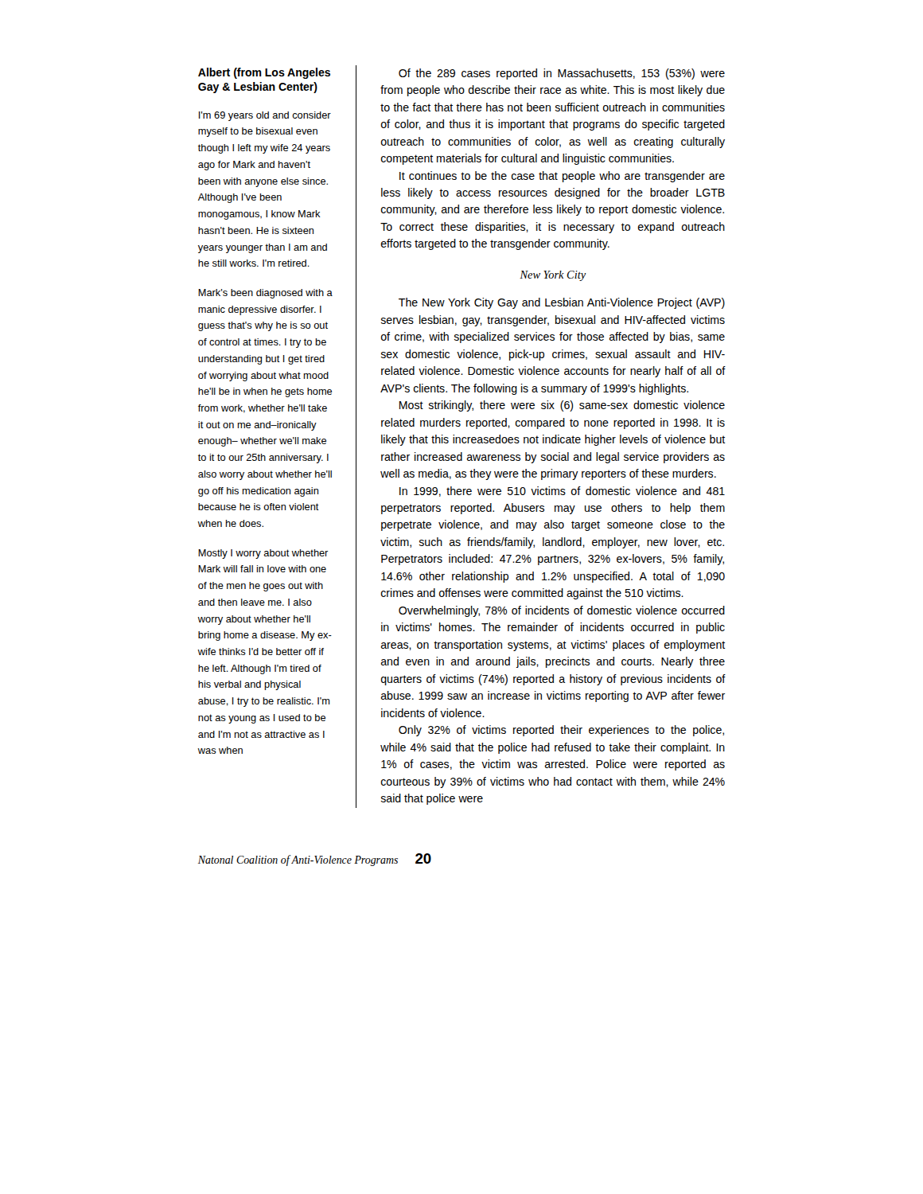Albert (from Los Angeles Gay & Lesbian Center)
I'm 69 years old and consider myself to be bisexual even though I left my wife 24 years ago for Mark and haven't been with anyone else since. Although I've been monogamous, I know Mark hasn't been. He is sixteen years younger than I am and he still works. I'm retired.
Mark's been diagnosed with a manic depressive disorfer. I guess that's why he is so out of control at times. I try to be understanding but I get tired of worrying about what mood he'll be in when he gets home from work, whether he'll take it out on me and–ironically enough– whether we'll make to it to our 25th anniversary. I also worry about whether he'll go off his medication again because he is often violent when he does.
Mostly I worry about whether Mark will fall in love with one of the men he goes out with and then leave me. I also worry about whether he'll bring home a disease. My ex-wife thinks I'd be better off if he left. Although I'm tired of his verbal and physical abuse, I try to be realistic. I'm not as young as I used to be and I'm not as attractive as I was when
Of the 289 cases reported in Massachusetts, 153 (53%) were from people who describe their race as white. This is most likely due to the fact that there has not been sufficient outreach in communities of color, and thus it is important that programs do specific targeted outreach to communities of color, as well as creating culturally competent materials for cultural and linguistic communities.
It continues to be the case that people who are transgender are less likely to access resources designed for the broader LGTB community, and are therefore less likely to report domestic violence. To correct these disparities, it is necessary to expand outreach efforts targeted to the transgender community.
New York City
The New York City Gay and Lesbian Anti-Violence Project (AVP) serves lesbian, gay, transgender, bisexual and HIV-affected victims of crime, with specialized services for those affected by bias, same sex domestic violence, pick-up crimes, sexual assault and HIV-related violence. Domestic violence accounts for nearly half of all of AVP's clients. The following is a summary of 1999's highlights.
Most strikingly, there were six (6) same-sex domestic violence related murders reported, compared to none reported in 1998. It is likely that this increasedoes not indicate higher levels of violence but rather increased awareness by social and legal service providers as well as media, as they were the primary reporters of these murders.
In 1999, there were 510 victims of domestic violence and 481 perpetrators reported. Abusers may use others to help them perpetrate violence, and may also target someone close to the victim, such as friends/family, landlord, employer, new lover, etc. Perpetrators included: 47.2% partners, 32% ex-lovers, 5% family, 14.6% other relationship and 1.2% unspecified. A total of 1,090 crimes and offenses were committed against the 510 victims.
Overwhelmingly, 78% of incidents of domestic violence occurred in victims' homes. The remainder of incidents occurred in public areas, on transportation systems, at victims' places of employment and even in and around jails, precincts and courts. Nearly three quarters of victims (74%) reported a history of previous incidents of abuse. 1999 saw an increase in victims reporting to AVP after fewer incidents of violence.
Only 32% of victims reported their experiences to the police, while 4% said that the police had refused to take their complaint. In 1% of cases, the victim was arrested. Police were reported as courteous by 39% of victims who had contact with them, while 24% said that police were
Natonal Coalition of Anti-Violence Programs 20